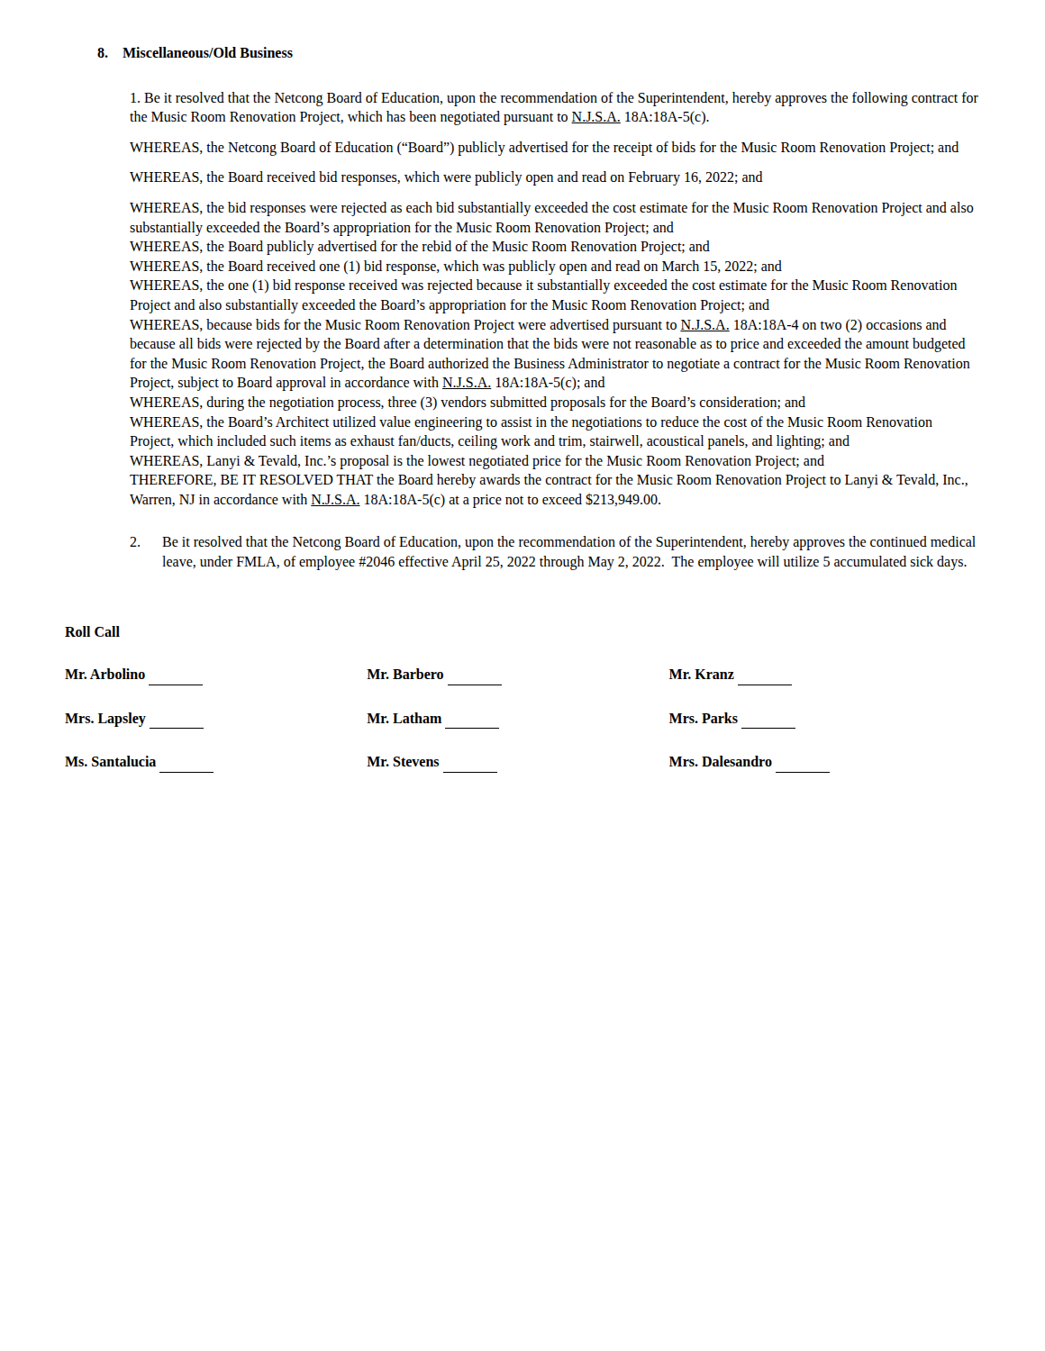8. Miscellaneous/Old Business
1. Be it resolved that the Netcong Board of Education, upon the recommendation of the Superintendent, hereby approves the following contract for the Music Room Renovation Project, which has been negotiated pursuant to N.J.S.A. 18A:18A-5(c).
WHEREAS, the Netcong Board of Education (“Board”) publicly advertised for the receipt of bids for the Music Room Renovation Project; and
WHEREAS, the Board received bid responses, which were publicly open and read on February 16, 2022; and
WHEREAS, the bid responses were rejected as each bid substantially exceeded the cost estimate for the Music Room Renovation Project and also substantially exceeded the Board’s appropriation for the Music Room Renovation Project; and
WHEREAS, the Board publicly advertised for the rebid of the Music Room Renovation Project; and
WHEREAS, the Board received one (1) bid response, which was publicly open and read on March 15, 2022; and
WHEREAS, the one (1) bid response received was rejected because it substantially exceeded the cost estimate for the Music Room Renovation Project and also substantially exceeded the Board’s appropriation for the Music Room Renovation Project; and
WHEREAS, because bids for the Music Room Renovation Project were advertised pursuant to N.J.S.A. 18A:18A-4 on two (2) occasions and because all bids were rejected by the Board after a determination that the bids were not reasonable as to price and exceeded the amount budgeted for the Music Room Renovation Project, the Board authorized the Business Administrator to negotiate a contract for the Music Room Renovation Project, subject to Board approval in accordance with N.J.S.A. 18A:18A-5(c); and
WHEREAS, during the negotiation process, three (3) vendors submitted proposals for the Board’s consideration; and
WHEREAS, the Board’s Architect utilized value engineering to assist in the negotiations to reduce the cost of the Music Room Renovation Project, which included such items as exhaust fan/ducts, ceiling work and trim, stairwell, acoustical panels, and lighting; and
WHEREAS, Lanyi & Tevald, Inc.’s proposal is the lowest negotiated price for the Music Room Renovation Project; and
THEREFORE, BE IT RESOLVED THAT the Board hereby awards the contract for the Music Room Renovation Project to Lanyi & Tevald, Inc., Warren, NJ in accordance with N.J.S.A. 18A:18A-5(c) at a price not to exceed $213,949.00.
2.
Be it resolved that the Netcong Board of Education, upon the recommendation of the Superintendent, hereby approves the continued medical leave, under FMLA, of employee #2046 effective April 25, 2022 through May 2, 2022. The employee will utilize 5 accumulated sick days.
Roll Call
| Mr. Arbolino | Mr. Barbero | Mr. Kranz |
| Mrs. Lapsley | Mr. Latham | Mrs. Parks |
| Ms. Santalucia | Mr. Stevens | Mrs. Dalesandro |